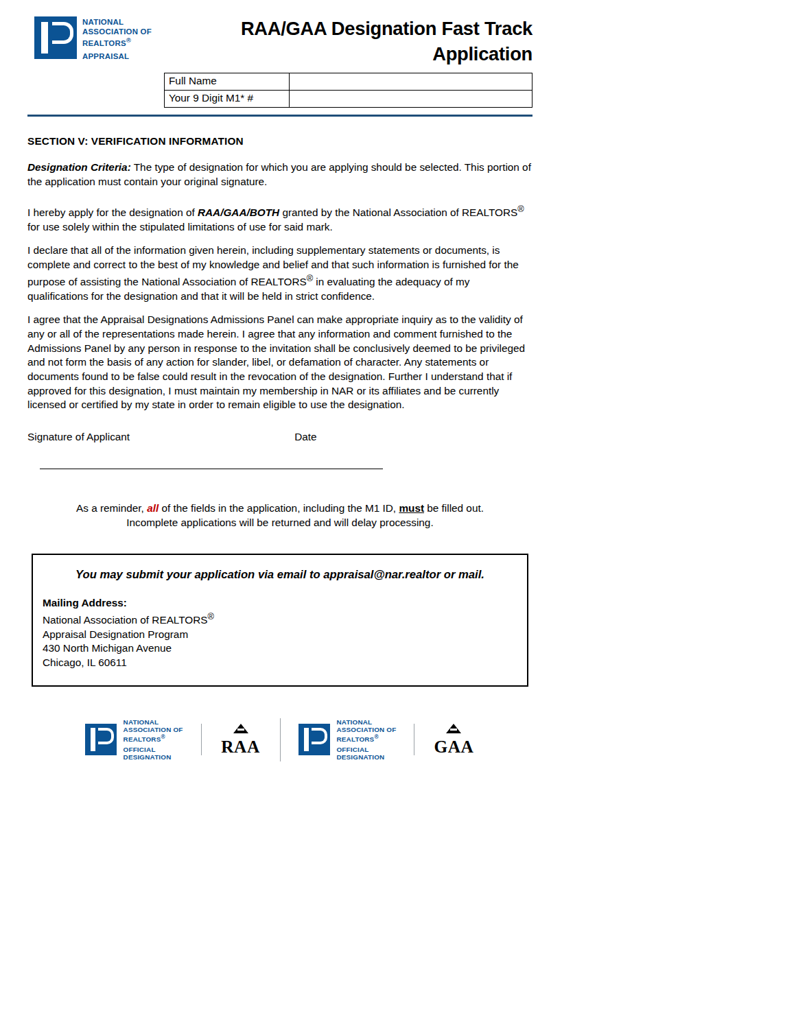National
Association of
Realtors® Appraisal
RAA/GAA Designation Fast Track Application
| Full Name | |
| Your 9 Digit M1* # | |
SECTION V: VERIFICATION INFORMATION
Designation Criteria: The type of designation for which you are applying should be selected. This portion of the application must contain your original signature.
I hereby apply for the designation of RAA/GAA/BOTH granted by the National Association of REALTORS® for use solely within the stipulated limitations of use for said mark.
I declare that all of the information given herein, including supplementary statements or documents, is complete and correct to the best of my knowledge and belief and that such information is furnished for the purpose of assisting the National Association of REALTORS® in evaluating the adequacy of my qualifications for the designation and that it will be held in strict confidence.
I agree that the Appraisal Designations Admissions Panel can make appropriate inquiry as to the validity of any or all of the representations made herein. I agree that any information and comment furnished to the Admissions Panel by any person in response to the invitation shall be conclusively deemed to be privileged and not form the basis of any action for slander, libel, or defamation of character. Any statements or documents found to be false could result in the revocation of the designation. Further I understand that if approved for this designation, I must maintain my membership in NAR or its affiliates and be currently licensed or certified by my state in order to remain eligible to use the designation.
Signature of Applicant Date
As a reminder, all of the fields in the application, including the M1 ID, must be filled out.
Incomplete applications will be returned and will delay processing.
You may submit your application via email to appraisal@nar.realtor or mail.
Mailing Address:
National Association of REALTORS®
Appraisal Designation Program
430 North Michigan Avenue
Chicago, IL 60611
National
Association of
Realtors® Official
Designation
RAA
National
Association of
Realtors® Official
Designation
GAA